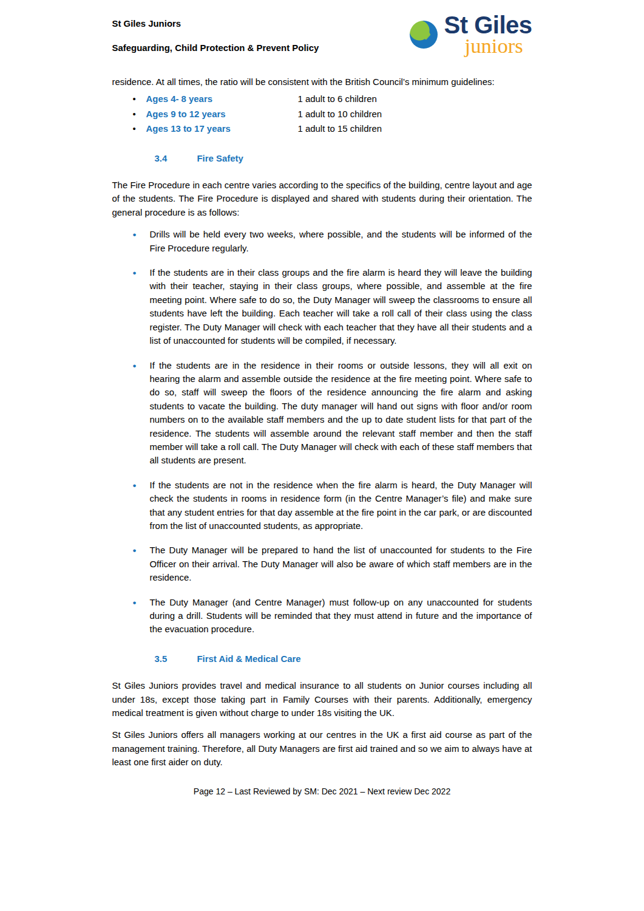St Giles Juniors
Safeguarding, Child Protection & Prevent Policy
St Giles
juniors
residence. At all times, the ratio will be consistent with the British Council’s minimum guidelines:
•Ages 4- 8 years 1 adult to 6 children
•Ages 9 to 12 years 1 adult to 10 children
•Ages 13 to 17 years 1 adult to 15 children
3.4 Fire Safety
The Fire Procedure in each centre varies according to the specifics of the building, centre layout and age of the students. The Fire Procedure is displayed and shared with students during their orientation. The general procedure is as follows:
Drills will be held every two weeks, where possible, and the students will be informed of the Fire Procedure regularly.
If the students are in their class groups and the fire alarm is heard they will leave the building with their teacher, staying in their class groups, where possible, and assemble at the fire meeting point. Where safe to do so, the Duty Manager will sweep the classrooms to ensure all students have left the building. Each teacher will take a roll call of their class using the class register. The Duty Manager will check with each teacher that they have all their students and a list of unaccounted for students will be compiled, if necessary.
If the students are in the residence in their rooms or outside lessons, they will all exit on hearing the alarm and assemble outside the residence at the fire meeting point. Where safe to do so, staff will sweep the floors of the residence announcing the fire alarm and asking students to vacate the building. The duty manager will hand out signs with floor and/or room numbers on to the available staff members and the up to date student lists for that part of the residence. The students will assemble around the relevant staff member and then the staff member will take a roll call. The Duty Manager will check with each of these staff members that all students are present.
If the students are not in the residence when the fire alarm is heard, the Duty Manager will check the students in rooms in residence form (in the Centre Manager’s file) and make sure that any student entries for that day assemble at the fire point in the car park, or are discounted from the list of unaccounted students, as appropriate.
The Duty Manager will be prepared to hand the list of unaccounted for students to the Fire Officer on their arrival. The Duty Manager will also be aware of which staff members are in the residence.
The Duty Manager (and Centre Manager) must follow-up on any unaccounted for students during a drill. Students will be reminded that they must attend in future and the importance of the evacuation procedure.
3.5 First Aid & Medical Care
St Giles Juniors provides travel and medical insurance to all students on Junior courses including all under 18s, except those taking part in Family Courses with their parents. Additionally, emergency medical treatment is given without charge to under 18s visiting the UK.
St Giles Juniors offers all managers working at our centres in the UK a first aid course as part of the management training. Therefore, all Duty Managers are first aid trained and so we aim to always have at least one first aider on duty.
Page 12 – Last Reviewed by SM: Dec 2021 – Next review Dec 2022